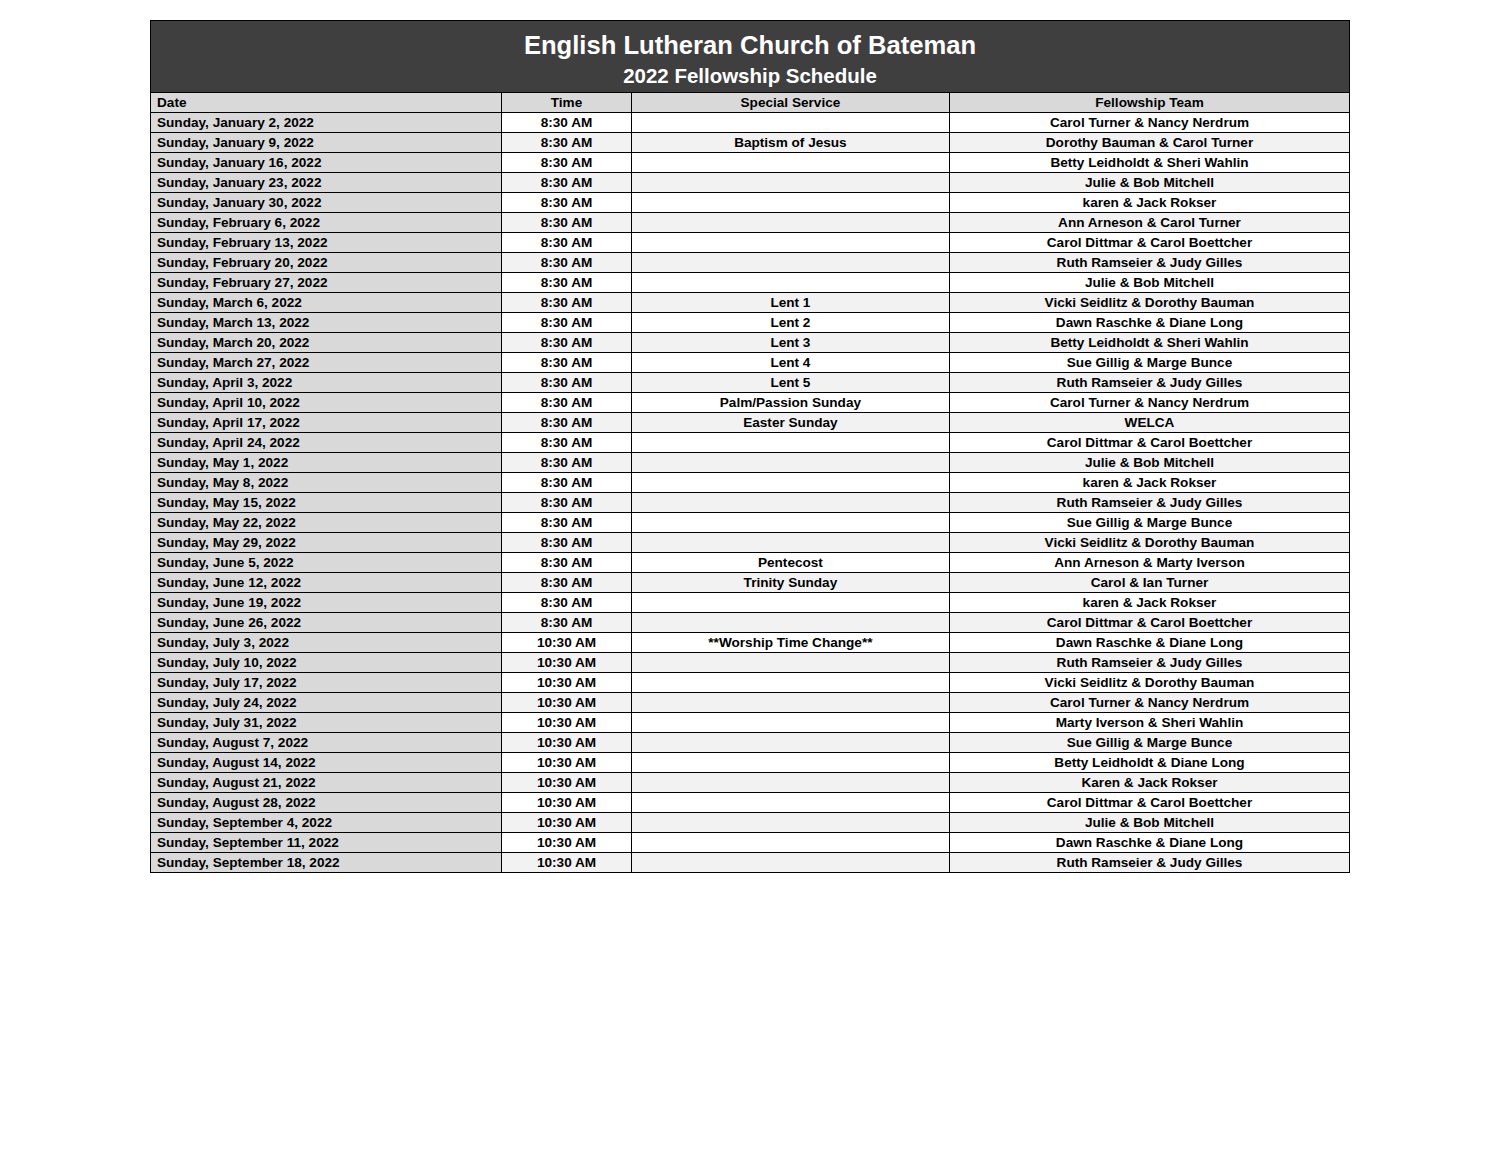English Lutheran Church of Bateman 2022 Fellowship Schedule
| Date | Time | Special Service | Fellowship Team |
| --- | --- | --- | --- |
| Sunday, January 2, 2022 | 8:30 AM | | Carol Turner & Nancy Nerdrum |
| Sunday, January 9, 2022 | 8:30 AM | Baptism of Jesus | Dorothy Bauman & Carol Turner |
| Sunday, January 16, 2022 | 8:30 AM | | Betty Leidholdt & Sheri Wahlin |
| Sunday, January 23, 2022 | 8:30 AM | | Julie & Bob Mitchell |
| Sunday, January 30, 2022 | 8:30 AM | | karen & Jack Rokser |
| Sunday, February 6, 2022 | 8:30 AM | | Ann Arneson & Carol Turner |
| Sunday, February 13, 2022 | 8:30 AM | | Carol Dittmar & Carol Boettcher |
| Sunday, February 20, 2022 | 8:30 AM | | Ruth Ramseier & Judy Gilles |
| Sunday, February 27, 2022 | 8:30 AM | | Julie & Bob Mitchell |
| Sunday, March 6, 2022 | 8:30 AM | Lent 1 | Vicki Seidlitz & Dorothy Bauman |
| Sunday, March 13, 2022 | 8:30 AM | Lent 2 | Dawn Raschke & Diane Long |
| Sunday, March 20, 2022 | 8:30 AM | Lent 3 | Betty Leidholdt & Sheri Wahlin |
| Sunday, March 27, 2022 | 8:30 AM | Lent 4 | Sue Gillig & Marge Bunce |
| Sunday, April 3, 2022 | 8:30 AM | Lent 5 | Ruth Ramseier & Judy Gilles |
| Sunday, April 10, 2022 | 8:30 AM | Palm/Passion Sunday | Carol Turner & Nancy Nerdrum |
| Sunday, April 17, 2022 | 8:30 AM | Easter Sunday | WELCA |
| Sunday, April 24, 2022 | 8:30 AM | | Carol Dittmar & Carol Boettcher |
| Sunday, May 1, 2022 | 8:30 AM | | Julie & Bob Mitchell |
| Sunday, May 8, 2022 | 8:30 AM | | karen & Jack Rokser |
| Sunday, May 15, 2022 | 8:30 AM | | Ruth Ramseier & Judy Gilles |
| Sunday, May 22, 2022 | 8:30 AM | | Sue Gillig & Marge Bunce |
| Sunday, May 29, 2022 | 8:30 AM | | Vicki Seidlitz & Dorothy Bauman |
| Sunday, June 5, 2022 | 8:30 AM | Pentecost | Ann Arneson & Marty Iverson |
| Sunday, June 12, 2022 | 8:30 AM | Trinity Sunday | Carol & Ian Turner |
| Sunday, June 19, 2022 | 8:30 AM | | karen & Jack Rokser |
| Sunday, June 26, 2022 | 8:30 AM | | Carol Dittmar & Carol Boettcher |
| Sunday, July 3, 2022 | 10:30 AM | **Worship Time Change** | Dawn Raschke & Diane Long |
| Sunday, July 10, 2022 | 10:30 AM | | Ruth Ramseier & Judy Gilles |
| Sunday, July 17, 2022 | 10:30 AM | | Vicki Seidlitz & Dorothy Bauman |
| Sunday, July 24, 2022 | 10:30 AM | | Carol Turner & Nancy Nerdrum |
| Sunday, July 31, 2022 | 10:30 AM | | Marty Iverson & Sheri Wahlin |
| Sunday, August 7, 2022 | 10:30 AM | | Sue Gillig & Marge Bunce |
| Sunday, August 14, 2022 | 10:30 AM | | Betty Leidholdt & Diane Long |
| Sunday, August 21, 2022 | 10:30 AM | | Karen & Jack Rokser |
| Sunday, August 28, 2022 | 10:30 AM | | Carol Dittmar & Carol Boettcher |
| Sunday, September 4, 2022 | 10:30 AM | | Julie & Bob Mitchell |
| Sunday, September 11, 2022 | 10:30 AM | | Dawn Raschke & Diane Long |
| Sunday, September 18, 2022 | 10:30 AM | | Ruth Ramseier & Judy Gilles |